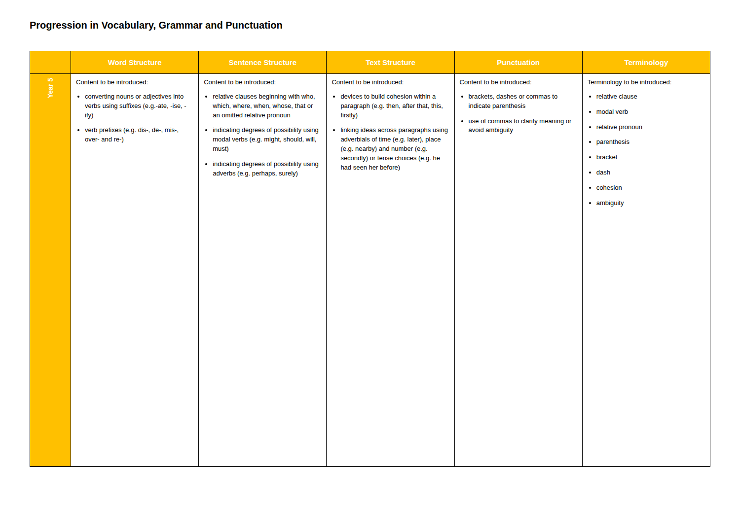Progression in Vocabulary, Grammar and Punctuation
| | Word Structure | Sentence Structure | Text Structure | Punctuation | Terminology |
| --- | --- | --- | --- | --- | --- |
| Year 5 | Content to be introduced: converting nouns or adjectives into verbs using suffixes (e.g.-ate, -ise, -ify) verb prefixes (e.g. dis-, de-, mis-, over- and re-) | Content to be introduced: relative clauses beginning with who, which, where, when, whose, that or an omitted relative pronoun indicating degrees of possibility using modal verbs (e.g. might, should, will, must) indicating degrees of possibility using adverbs (e.g. perhaps, surely) | Content to be introduced: devices to build cohesion within a paragraph (e.g. then, after that, this, firstly) linking ideas across paragraphs using adverbials of time (e.g. later), place (e.g. nearby) and number (e.g. secondly) or tense choices (e.g. he had seen her before) | Content to be introduced: brackets, dashes or commas to indicate parenthesis use of commas to clarify meaning or avoid ambiguity | Terminology to be introduced: relative clause modal verb relative pronoun parenthesis bracket dash cohesion ambiguity |